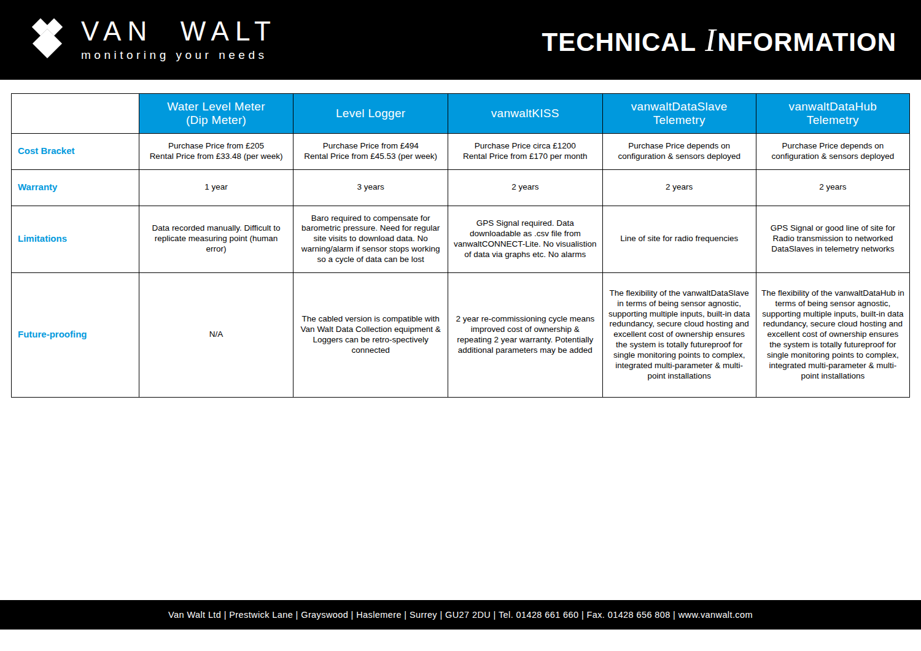VAN WALT
monitoring your needs
TECHNICAL INFORMATION
| | Water Level Meter (Dip Meter) | Level Logger | vanwaltKISS | vanwaltDataSlave Telemetry | vanwaltDataHub Telemetry |
| --- | --- | --- | --- | --- | --- |
| Cost Bracket | Purchase Price from £205 Rental Price from £33.48 (per week) | Purchase Price from £494 Rental Price from £45.53 (per week) | Purchase Price circa £1200 Rental Price from £170 per month | Purchase Price depends on configuration & sensors deployed | Purchase Price depends on configuration & sensors deployed |
| Warranty | 1 year | 3 years | 2 years | 2 years | 2 years |
| Limitations | Data recorded manually. Difficult to replicate measuring point (human error) | Baro required to compensate for barometric pressure. Need for regular site visits to download data. No warning/alarm if sensor stops working so a cycle of data can be lost | GPS Signal required. Data downloadable as .csv file from vanwaltCONNECT-Lite. No visualistion of data via graphs etc. No alarms | Line of site for radio frequencies | GPS Signal or good line of site for Radio transmission to networked DataSlaves in telemetry networks |
| Future-proofing | N/A | The cabled version is compatible with Van Walt Data Collection equipment & Loggers can be retro-spectively connected | 2 year re-commissioning cycle means improved cost of ownership & repeating 2 year warranty. Potentially additional parameters may be added | The flexibility of the vanwaltDataSlave in terms of being sensor agnostic, supporting multiple inputs, built-in data redundancy, secure cloud hosting and excellent cost of ownership ensures the system is totally futureproof for single monitoring points to complex, integrated multi-parameter & multi-point installations | The flexibility of the vanwaltDataHub in terms of being sensor agnostic, supporting multiple inputs, built-in data redundancy, secure cloud hosting and excellent cost of ownership ensures the system is totally futureproof for single monitoring points to complex, integrated multi-parameter & multi-point installations |
Van Walt Ltd | Prestwick Lane | Grayswood | Haslemere | Surrey | GU27 2DU | Tel. 01428 661 660 | Fax. 01428 656 808 | www.vanwalt.com